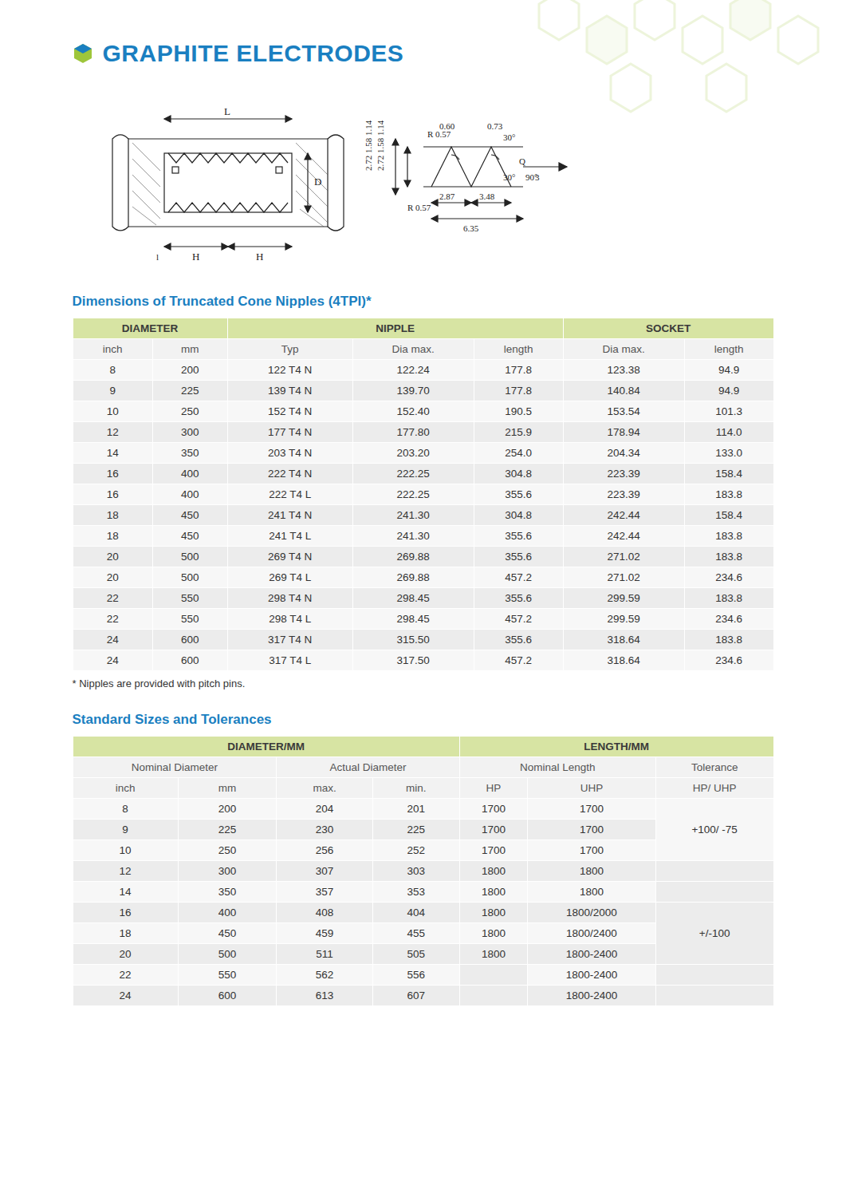GRAPHITE ELECTRODES
L H H D l R 0.57 0.60 0.73 30° 30° 90° 2.87 3.48 6.35 3 Q 2.72 1.58 1.14 2.72 1.58 1.14 R 0.57
Dimensions of Truncated Cone Nipples (4TPI)*
| DIAMETER | NIPPLE | SOCKET |
| --- | --- | --- |
| inch | mm | Typ | Dia max. | length | Dia max. | length |
| 8 | 200 | 122 T4 N | 122.24 | 177.8 | 123.38 | 94.9 |
| 9 | 225 | 139 T4 N | 139.70 | 177.8 | 140.84 | 94.9 |
| 10 | 250 | 152 T4 N | 152.40 | 190.5 | 153.54 | 101.3 |
| 12 | 300 | 177 T4 N | 177.80 | 215.9 | 178.94 | 114.0 |
| 14 | 350 | 203 T4 N | 203.20 | 254.0 | 204.34 | 133.0 |
| 16 | 400 | 222 T4 N | 222.25 | 304.8 | 223.39 | 158.4 |
| 16 | 400 | 222 T4 L | 222.25 | 355.6 | 223.39 | 183.8 |
| 18 | 450 | 241 T4 N | 241.30 | 304.8 | 242.44 | 158.4 |
| 18 | 450 | 241 T4 L | 241.30 | 355.6 | 242.44 | 183.8 |
| 20 | 500 | 269 T4 N | 269.88 | 355.6 | 271.02 | 183.8 |
| 20 | 500 | 269 T4 L | 269.88 | 457.2 | 271.02 | 234.6 |
| 22 | 550 | 298 T4 N | 298.45 | 355.6 | 299.59 | 183.8 |
| 22 | 550 | 298 T4 L | 298.45 | 457.2 | 299.59 | 234.6 |
| 24 | 600 | 317 T4 N | 315.50 | 355.6 | 318.64 | 183.8 |
| 24 | 600 | 317 T4 L | 317.50 | 457.2 | 318.64 | 234.6 |
* Nipples are provided with pitch pins.
Standard Sizes and Tolerances
| DIAMETER/MM | LENGTH/MM |
| --- | --- |
| Nominal Diameter | Actual Diameter | Nominal Length | Tolerance |
| inch | mm | max. | min. | HP | UHP | HP/ UHP |
| 8 | 200 | 204 | 201 | 1700 | 1700 | +100/ -75 |
| 9 | 225 | 230 | 225 | 1700 | 1700 |
| 10 | 250 | 256 | 252 | 1700 | 1700 |
| 12 | 300 | 307 | 303 | 1800 | 1800 | |
| 14 | 350 | 357 | 353 | 1800 | 1800 | |
| 16 | 400 | 408 | 404 | 1800 | 1800/2000 | +/-100 |
| 18 | 450 | 459 | 455 | 1800 | 1800/2400 |
| 20 | 500 | 511 | 505 | 1800 | 1800-2400 |
| 22 | 550 | 562 | 556 | | 1800-2400 | |
| 24 | 600 | 613 | 607 | | 1800-2400 | |